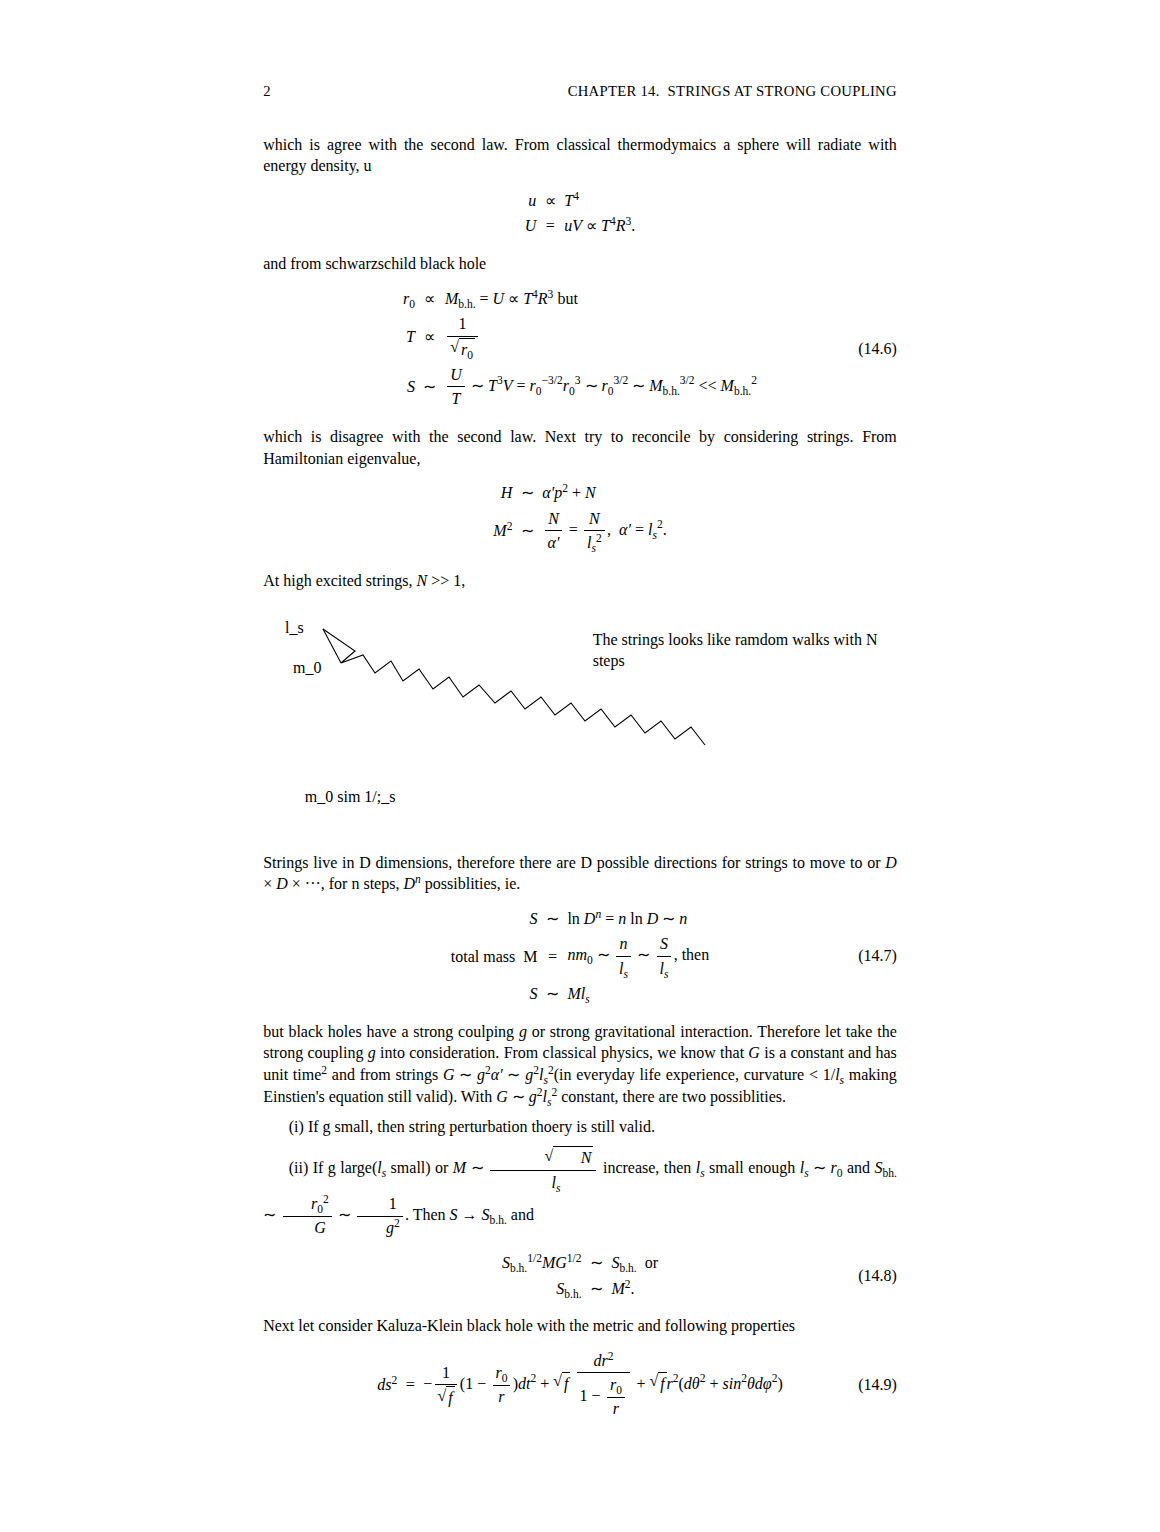2 CHAPTER 14. STRINGS AT STRONG COUPLING
which is agree with the second law. From classical thermodymaics a sphere will radiate with energy density, u
| u | ∝ | T 4 |
| U | = | uV ∝ T 4 R 3 . |
and from schwarzschild black hole
| r 0 | ∝ | M b.h. = U ∝ T 4 R 3 but |
| T | ∝ | 1 r 0 |
| S | ∼ | U T ∼ T 3 V = r 0 −3/2 r 0 3 ∼ r 0 3/2 ∼ M b.h. 3/2 << M b.h. 2 |
(14.6)
which is disagree with the second law. Next try to reconcile by considering strings. From Hamiltonian eigenvalue,
| H | ∼ | α′p 2 + N |
| M 2 | ∼ | N α′ = N l s 2 , α′ = l s 2 . |
At high excited strings, N >> 1,
l_s m_0
The strings looks like ramdom walks with N steps
m_0 sim 1/;_s
Strings live in D dimensions, therefore there are D possible directions for strings to move to or D × D × ···, for n steps, Dn possiblities, ie.
| S | ∼ | ln D n = n ln D ∼ n |
| total mass M | = | nm 0 ∼ n l s ∼ S l s , then |
| S | ∼ | Ml s |
(14.7)
but black holes have a strong coulping g or strong gravitational interaction. Therefore let take the strong coupling g into consideration. From classical physics, we know that G is a constant and has unit time2 and from strings G ∼ g2α′ ∼ g2ls2(in everyday life experience, curvature < 1/ls making Einstien's equation still valid). With G ∼ g2ls2 constant, there are two possiblities.
(i) If g small, then string perturbation thoery is still valid.
(ii) If g large(ls small) or M ∼ Nls increase, then ls small enough ls ∼ r0 and Sbh. ∼ r02 G ∼ 1 g2. Then S → Sb.h. and
| S b.h. 1/2 MG 1/2 | ∼ | S b.h. or |
| S b.h. | ∼ | M 2 . |
(14.8)
Next let consider Kaluza-Klein black hole with the metric and following properties
| ds 2 | = | − 1 f (1 − r 0 r ) dt 2 + f dr 2 1 − r 0 r + f r 2 ( dθ 2 + sin 2 θdφ 2 ) |
(14.9)